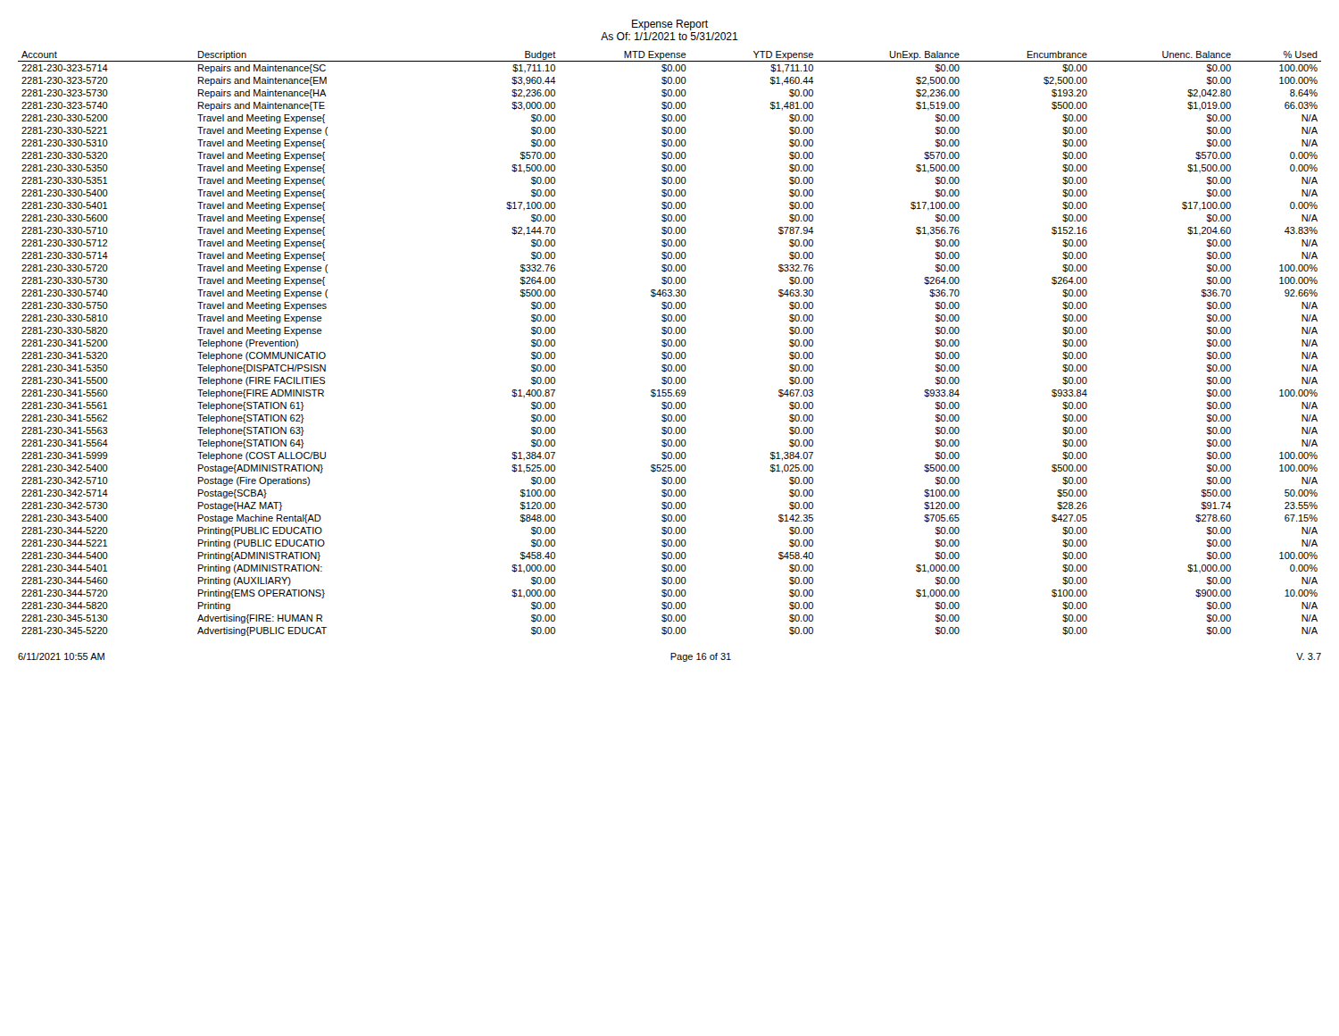Expense Report
As Of: 1/1/2021 to 5/31/2021
| Account | Description | Budget | MTD Expense | YTD Expense | UnExp. Balance | Encumbrance | Unenc. Balance | % Used |
| --- | --- | --- | --- | --- | --- | --- | --- | --- |
| 2281-230-323-5714 | Repairs and Maintenance{SC | $1,711.10 | $0.00 | $1,711.10 | $0.00 | $0.00 | $0.00 | 100.00% |
| 2281-230-323-5720 | Repairs and Maintenance{EM | $3,960.44 | $0.00 | $1,460.44 | $2,500.00 | $2,500.00 | $0.00 | 100.00% |
| 2281-230-323-5730 | Repairs and Maintenance{HA | $2,236.00 | $0.00 | $0.00 | $2,236.00 | $193.20 | $2,042.80 | 8.64% |
| 2281-230-323-5740 | Repairs and Maintenance{TE | $3,000.00 | $0.00 | $1,481.00 | $1,519.00 | $500.00 | $1,019.00 | 66.03% |
| 2281-230-330-5200 | Travel and Meeting Expense{ | $0.00 | $0.00 | $0.00 | $0.00 | $0.00 | $0.00 | N/A |
| 2281-230-330-5221 | Travel and Meeting Expense ( | $0.00 | $0.00 | $0.00 | $0.00 | $0.00 | $0.00 | N/A |
| 2281-230-330-5310 | Travel and Meeting Expense{ | $0.00 | $0.00 | $0.00 | $0.00 | $0.00 | $0.00 | N/A |
| 2281-230-330-5320 | Travel and Meeting Expense{ | $570.00 | $0.00 | $0.00 | $570.00 | $0.00 | $570.00 | 0.00% |
| 2281-230-330-5350 | Travel and Meeting Expense{ | $1,500.00 | $0.00 | $0.00 | $1,500.00 | $0.00 | $1,500.00 | 0.00% |
| 2281-230-330-5351 | Travel and Meeting Expense( | $0.00 | $0.00 | $0.00 | $0.00 | $0.00 | $0.00 | N/A |
| 2281-230-330-5400 | Travel and Meeting Expense{ | $0.00 | $0.00 | $0.00 | $0.00 | $0.00 | $0.00 | N/A |
| 2281-230-330-5401 | Travel and Meeting Expense{ | $17,100.00 | $0.00 | $0.00 | $17,100.00 | $0.00 | $17,100.00 | 0.00% |
| 2281-230-330-5600 | Travel and Meeting Expense{ | $0.00 | $0.00 | $0.00 | $0.00 | $0.00 | $0.00 | N/A |
| 2281-230-330-5710 | Travel and Meeting Expense{ | $2,144.70 | $0.00 | $787.94 | $1,356.76 | $152.16 | $1,204.60 | 43.83% |
| 2281-230-330-5712 | Travel and Meeting Expense{ | $0.00 | $0.00 | $0.00 | $0.00 | $0.00 | $0.00 | N/A |
| 2281-230-330-5714 | Travel and Meeting Expense{ | $0.00 | $0.00 | $0.00 | $0.00 | $0.00 | $0.00 | N/A |
| 2281-230-330-5720 | Travel and Meeting Expense ( | $332.76 | $0.00 | $332.76 | $0.00 | $0.00 | $0.00 | 100.00% |
| 2281-230-330-5730 | Travel and Meeting Expense{ | $264.00 | $0.00 | $0.00 | $264.00 | $264.00 | $0.00 | 100.00% |
| 2281-230-330-5740 | Travel and Meeting Expense ( | $500.00 | $463.30 | $463.30 | $36.70 | $0.00 | $36.70 | 92.66% |
| 2281-230-330-5750 | Travel and Meeting Expenses | $0.00 | $0.00 | $0.00 | $0.00 | $0.00 | $0.00 | N/A |
| 2281-230-330-5810 | Travel and Meeting Expense | $0.00 | $0.00 | $0.00 | $0.00 | $0.00 | $0.00 | N/A |
| 2281-230-330-5820 | Travel and Meeting Expense | $0.00 | $0.00 | $0.00 | $0.00 | $0.00 | $0.00 | N/A |
| 2281-230-341-5200 | Telephone (Prevention) | $0.00 | $0.00 | $0.00 | $0.00 | $0.00 | $0.00 | N/A |
| 2281-230-341-5320 | Telephone (COMMUNICATIO | $0.00 | $0.00 | $0.00 | $0.00 | $0.00 | $0.00 | N/A |
| 2281-230-341-5350 | Telephone{DISPATCH/PSISN | $0.00 | $0.00 | $0.00 | $0.00 | $0.00 | $0.00 | N/A |
| 2281-230-341-5500 | Telephone (FIRE FACILITIES | $0.00 | $0.00 | $0.00 | $0.00 | $0.00 | $0.00 | N/A |
| 2281-230-341-5560 | Telephone{FIRE ADMINISTR | $1,400.87 | $155.69 | $467.03 | $933.84 | $933.84 | $0.00 | 100.00% |
| 2281-230-341-5561 | Telephone{STATION 61} | $0.00 | $0.00 | $0.00 | $0.00 | $0.00 | $0.00 | N/A |
| 2281-230-341-5562 | Telephone{STATION 62} | $0.00 | $0.00 | $0.00 | $0.00 | $0.00 | $0.00 | N/A |
| 2281-230-341-5563 | Telephone{STATION 63} | $0.00 | $0.00 | $0.00 | $0.00 | $0.00 | $0.00 | N/A |
| 2281-230-341-5564 | Telephone{STATION 64} | $0.00 | $0.00 | $0.00 | $0.00 | $0.00 | $0.00 | N/A |
| 2281-230-341-5999 | Telephone (COST ALLOC/BU | $1,384.07 | $0.00 | $1,384.07 | $0.00 | $0.00 | $0.00 | 100.00% |
| 2281-230-342-5400 | Postage{ADMINISTRATION} | $1,525.00 | $525.00 | $1,025.00 | $500.00 | $500.00 | $0.00 | 100.00% |
| 2281-230-342-5710 | Postage (Fire Operations) | $0.00 | $0.00 | $0.00 | $0.00 | $0.00 | $0.00 | N/A |
| 2281-230-342-5714 | Postage{SCBA} | $100.00 | $0.00 | $0.00 | $100.00 | $50.00 | $50.00 | 50.00% |
| 2281-230-342-5730 | Postage{HAZ MAT} | $120.00 | $0.00 | $0.00 | $120.00 | $28.26 | $91.74 | 23.55% |
| 2281-230-343-5400 | Postage Machine Rental{AD | $848.00 | $0.00 | $142.35 | $705.65 | $427.05 | $278.60 | 67.15% |
| 2281-230-344-5220 | Printing{PUBLIC EDUCATIO | $0.00 | $0.00 | $0.00 | $0.00 | $0.00 | $0.00 | N/A |
| 2281-230-344-5221 | Printing (PUBLIC EDUCATIO | $0.00 | $0.00 | $0.00 | $0.00 | $0.00 | $0.00 | N/A |
| 2281-230-344-5400 | Printing{ADMINISTRATION} | $458.40 | $0.00 | $458.40 | $0.00 | $0.00 | $0.00 | 100.00% |
| 2281-230-344-5401 | Printing (ADMINISTRATION: | $1,000.00 | $0.00 | $0.00 | $1,000.00 | $0.00 | $1,000.00 | 0.00% |
| 2281-230-344-5460 | Printing (AUXILIARY) | $0.00 | $0.00 | $0.00 | $0.00 | $0.00 | $0.00 | N/A |
| 2281-230-344-5720 | Printing{EMS OPERATIONS} | $1,000.00 | $0.00 | $0.00 | $1,000.00 | $100.00 | $900.00 | 10.00% |
| 2281-230-344-5820 | Printing | $0.00 | $0.00 | $0.00 | $0.00 | $0.00 | $0.00 | N/A |
| 2281-230-345-5130 | Advertising{FIRE: HUMAN R | $0.00 | $0.00 | $0.00 | $0.00 | $0.00 | $0.00 | N/A |
| 2281-230-345-5220 | Advertising{PUBLIC EDUCAT | $0.00 | $0.00 | $0.00 | $0.00 | $0.00 | $0.00 | N/A |
6/11/2021 10:55 AM Page 16 of 31 V. 3.7